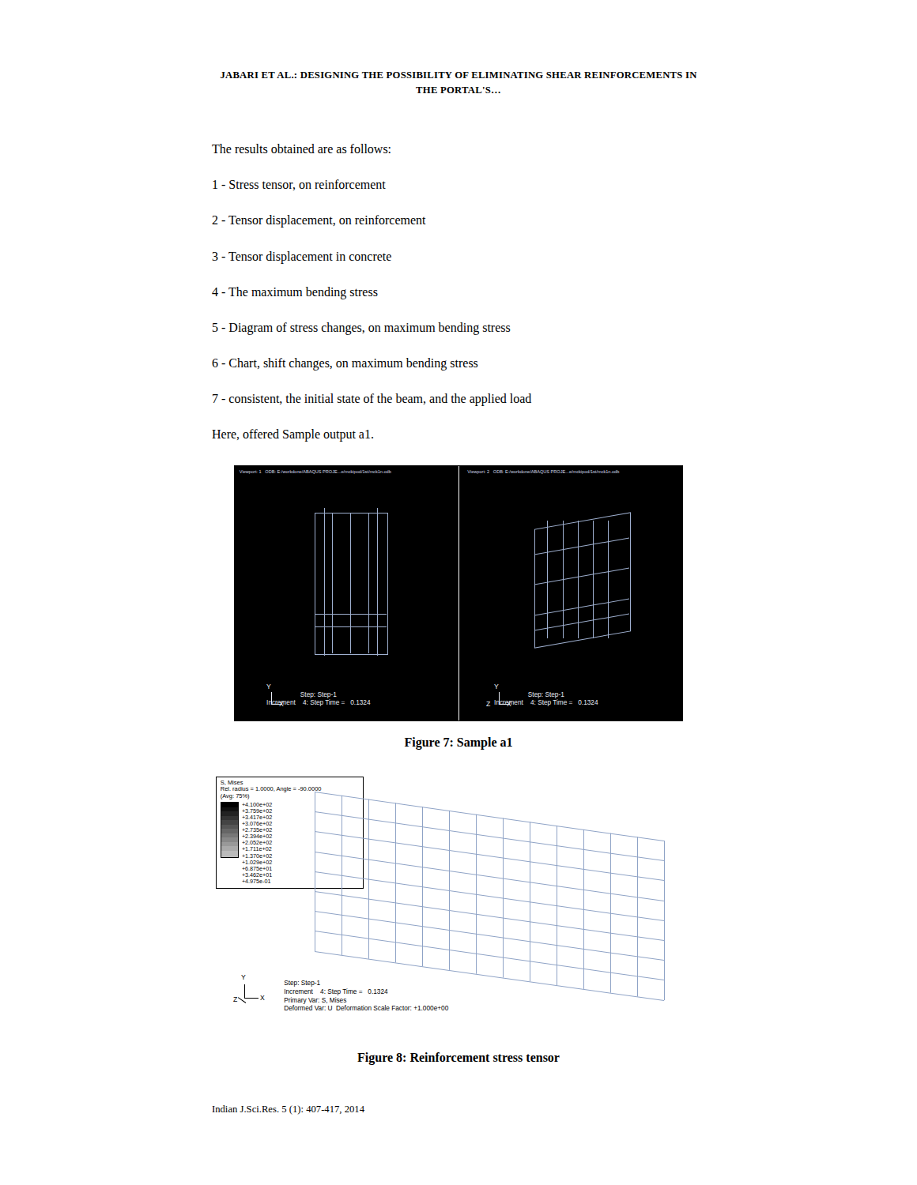Jabari et al.: Designing the Possibility of Eliminating Shear Reinforcements in the Portal's…
The results obtained are as follows:
1 - Stress tensor, on reinforcement
2 - Tensor displacement, on reinforcement
3 - Tensor displacement in concrete
4 - The maximum bending stress
5 - Diagram of stress changes, on maximum bending stress
6 - Chart, shift changes, on maximum bending stress
7 - consistent, the initial state of the beam, and the applied load
Here, offered Sample output a1.
Viewport: 1 ODB: E:/workdone/ABAQUS PROJE...e/mckipod/1st/mck1n.odb
Viewport: 2 ODB: E:/workdone/ABAQUS PROJE...e/mckipod/1st/mck1n.odb
Y X
Step: Step-1
Increment 4: Step Time = 0.1324
Y X Z
Step: Step-1
Increment 4: Step Time = 0.1324
Figure 7: Sample a1
S, Mises
Rel. radius = 1.0000, Angle = -90.0000
(Avg: 75%)
+4.100e+02
+3.759e+02
+3.417e+02
+3.076e+02
+2.735e+02
+2.394e+02
+2.052e+02
+1.711e+02
+1.370e+02
+1.029e+02
+6.875e+01
+3.462e+01
+4.975e-01
Y X Z
Step: Step-1
Increment 4: Step Time = 0.1324
Primary Var: S, Mises
Deformed Var: U Deformation Scale Factor: +1.000e+00
Figure 8: Reinforcement stress tensor
Indian J.Sci.Res. 5 (1): 407-417, 2014